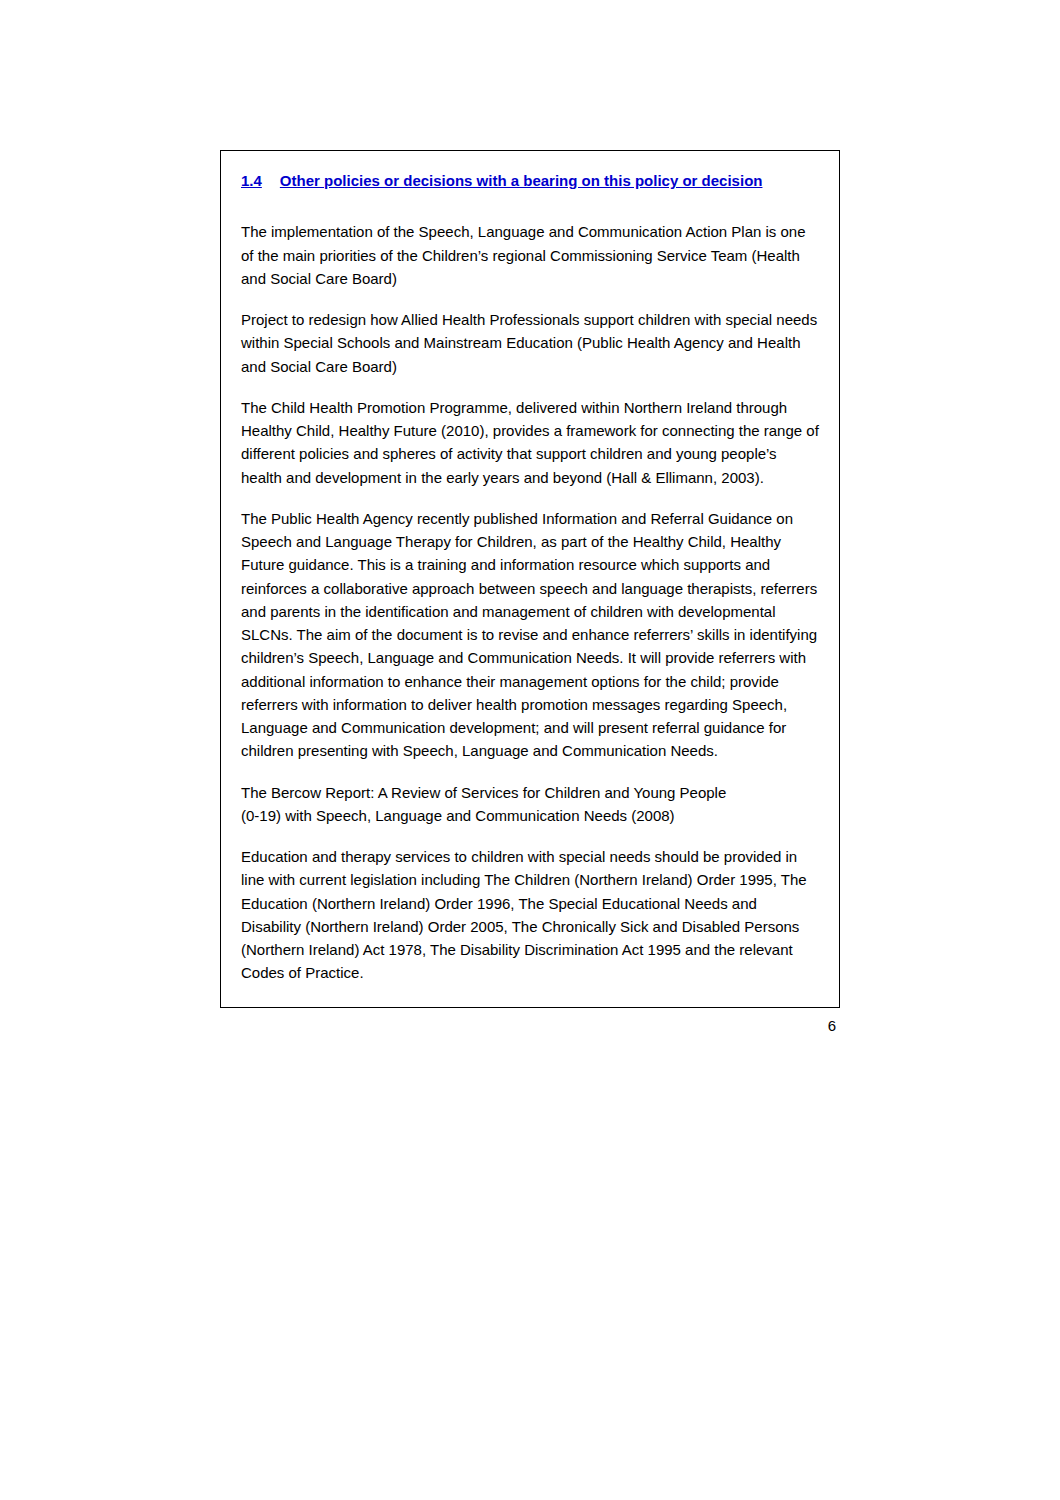1.4 Other policies or decisions with a bearing on this policy or decision
The implementation of the Speech, Language and Communication Action Plan is one of the main priorities of the Children’s regional Commissioning Service Team (Health and Social Care Board)
Project to redesign how Allied Health Professionals support children with special needs within Special Schools and Mainstream Education (Public Health Agency and Health and Social Care Board)
The Child Health Promotion Programme, delivered within Northern Ireland through Healthy Child, Healthy Future (2010), provides a framework for connecting the range of different policies and spheres of activity that support children and young people’s health and development in the early years and beyond (Hall & Ellimann, 2003).
The Public Health Agency recently published Information and Referral Guidance on Speech and Language Therapy for Children, as part of the Healthy Child, Healthy Future guidance. This is a training and information resource which supports and reinforces a collaborative approach between speech and language therapists, referrers and parents in the identification and management of children with developmental SLCNs. The aim of the document is to revise and enhance referrers’ skills in identifying children’s Speech, Language and Communication Needs. It will provide referrers with additional information to enhance their management options for the child; provide referrers with information to deliver health promotion messages regarding Speech, Language and Communication development; and will present referral guidance for children presenting with Speech, Language and Communication Needs.
The Bercow Report: A Review of Services for Children and Young People
(0-19) with Speech, Language and Communication Needs (2008)
Education and therapy services to children with special needs should be provided in line with current legislation including The Children (Northern Ireland) Order 1995, The Education (Northern Ireland) Order 1996, The Special Educational Needs and Disability (Northern Ireland) Order 2005, The Chronically Sick and Disabled Persons (Northern Ireland) Act 1978, The Disability Discrimination Act 1995 and the relevant Codes of Practice.
6